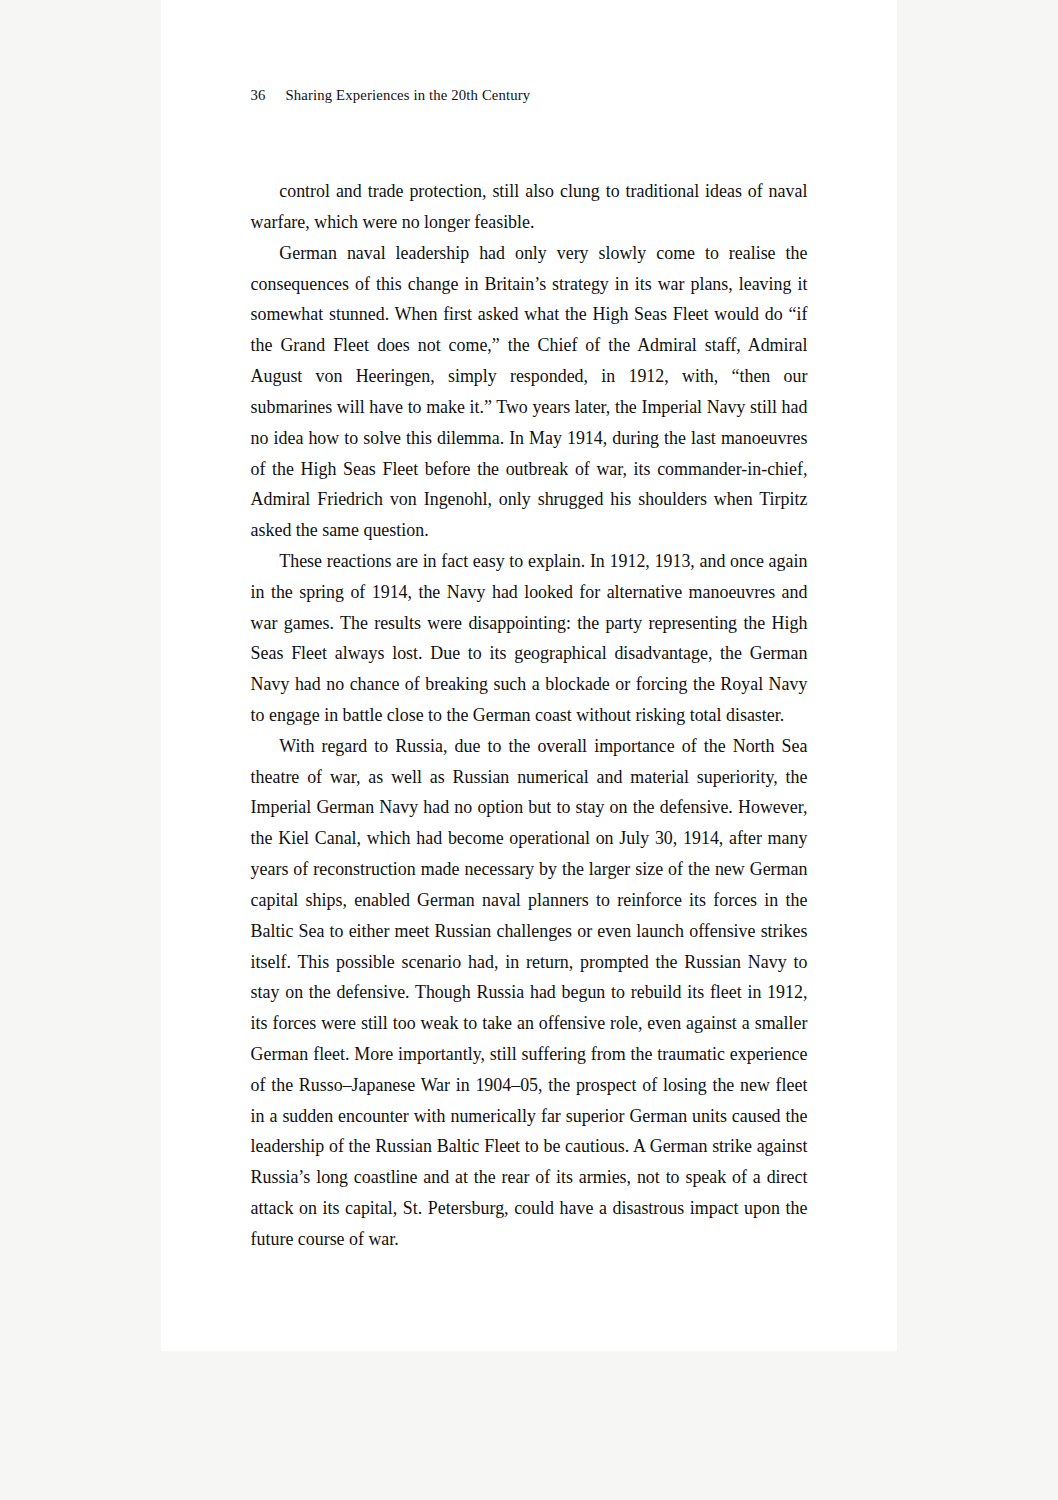36 Sharing Experiences in the 20th Century
control and trade protection, still also clung to traditional ideas of naval warfare, which were no longer feasible.
German naval leadership had only very slowly come to realise the consequences of this change in Britain’s strategy in its war plans, leaving it somewhat stunned. When first asked what the High Seas Fleet would do “if the Grand Fleet does not come,” the Chief of the Admiral staff, Admiral August von Heeringen, simply responded, in 1912, with, “then our submarines will have to make it.” Two years later, the Imperial Navy still had no idea how to solve this dilemma. In May 1914, during the last manoeuvres of the High Seas Fleet before the outbreak of war, its commander-in-chief, Admiral Friedrich von Ingenohl, only shrugged his shoulders when Tirpitz asked the same question.
These reactions are in fact easy to explain. In 1912, 1913, and once again in the spring of 1914, the Navy had looked for alternative manoeuvres and war games. The results were disappointing: the party representing the High Seas Fleet always lost. Due to its geographical disadvantage, the German Navy had no chance of breaking such a blockade or forcing the Royal Navy to engage in battle close to the German coast without risking total disaster.
With regard to Russia, due to the overall importance of the North Sea theatre of war, as well as Russian numerical and material superiority, the Imperial German Navy had no option but to stay on the defensive. However, the Kiel Canal, which had become operational on July 30, 1914, after many years of reconstruction made necessary by the larger size of the new German capital ships, enabled German naval planners to reinforce its forces in the Baltic Sea to either meet Russian challenges or even launch offensive strikes itself. This possible scenario had, in return, prompted the Russian Navy to stay on the defensive. Though Russia had begun to rebuild its fleet in 1912, its forces were still too weak to take an offensive role, even against a smaller German fleet. More importantly, still suffering from the traumatic experience of the Russo–Japanese War in 1904–05, the prospect of losing the new fleet in a sudden encounter with numerically far superior German units caused the leadership of the Russian Baltic Fleet to be cautious. A German strike against Russia’s long coastline and at the rear of its armies, not to speak of a direct attack on its capital, St. Petersburg, could have a disastrous impact upon the future course of war.